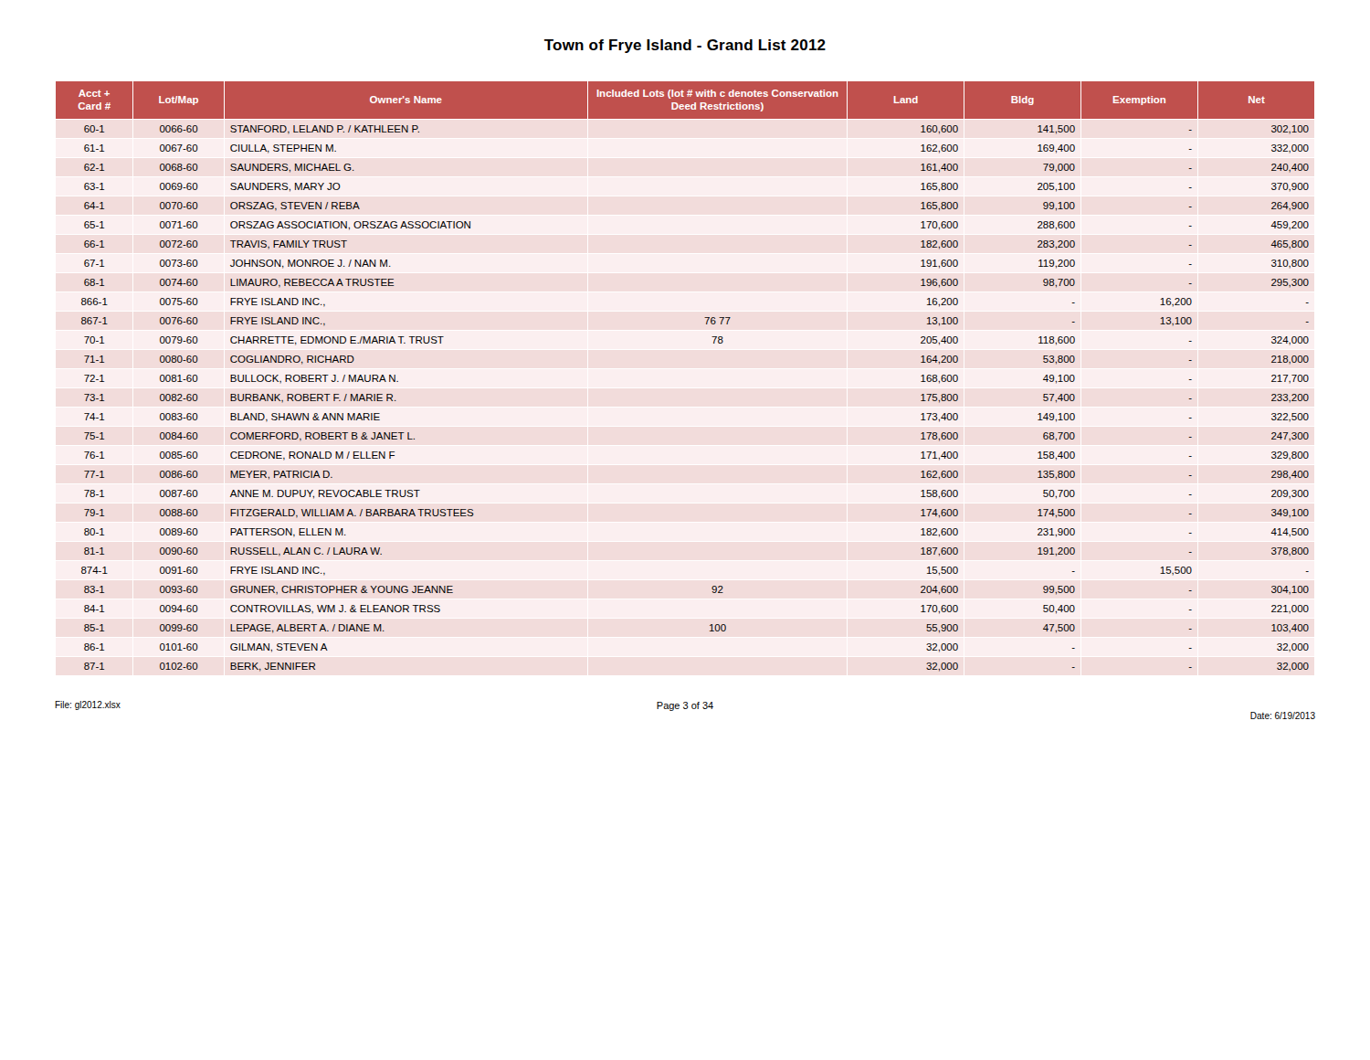Town of Frye Island - Grand List 2012
| Acct + Card # | Lot/Map | Owner's Name | Included Lots (lot # with c denotes Conservation Deed Restrictions) | Land | Bldg | Exemption | Net |
| --- | --- | --- | --- | --- | --- | --- | --- |
| 60-1 | 0066-60 | STANFORD, LELAND P. / KATHLEEN P. | | 160,600 | 141,500 | - | 302,100 |
| 61-1 | 0067-60 | CIULLA, STEPHEN M. | | 162,600 | 169,400 | - | 332,000 |
| 62-1 | 0068-60 | SAUNDERS, MICHAEL G. | | 161,400 | 79,000 | - | 240,400 |
| 63-1 | 0069-60 | SAUNDERS, MARY JO | | 165,800 | 205,100 | - | 370,900 |
| 64-1 | 0070-60 | ORSZAG, STEVEN / REBA | | 165,800 | 99,100 | - | 264,900 |
| 65-1 | 0071-60 | ORSZAG ASSOCIATION, ORSZAG ASSOCIATION | | 170,600 | 288,600 | - | 459,200 |
| 66-1 | 0072-60 | TRAVIS, FAMILY TRUST | | 182,600 | 283,200 | - | 465,800 |
| 67-1 | 0073-60 | JOHNSON, MONROE J. / NAN M. | | 191,600 | 119,200 | - | 310,800 |
| 68-1 | 0074-60 | LIMAURO, REBECCA A TRUSTEE | | 196,600 | 98,700 | - | 295,300 |
| 866-1 | 0075-60 | FRYE ISLAND INC., | | 16,200 | - | 16,200 | - |
| 867-1 | 0076-60 | FRYE ISLAND INC., | 76 77 | 13,100 | - | 13,100 | - |
| 70-1 | 0079-60 | CHARRETTE, EDMOND E./MARIA T. TRUST | 78 | 205,400 | 118,600 | - | 324,000 |
| 71-1 | 0080-60 | COGLIANDRO, RICHARD | | 164,200 | 53,800 | - | 218,000 |
| 72-1 | 0081-60 | BULLOCK, ROBERT J. / MAURA N. | | 168,600 | 49,100 | - | 217,700 |
| 73-1 | 0082-60 | BURBANK, ROBERT F. / MARIE R. | | 175,800 | 57,400 | - | 233,200 |
| 74-1 | 0083-60 | BLAND, SHAWN & ANN MARIE | | 173,400 | 149,100 | - | 322,500 |
| 75-1 | 0084-60 | COMERFORD, ROBERT B & JANET L. | | 178,600 | 68,700 | - | 247,300 |
| 76-1 | 0085-60 | CEDRONE, RONALD M / ELLEN F | | 171,400 | 158,400 | - | 329,800 |
| 77-1 | 0086-60 | MEYER, PATRICIA D. | | 162,600 | 135,800 | - | 298,400 |
| 78-1 | 0087-60 | ANNE M. DUPUY, REVOCABLE TRUST | | 158,600 | 50,700 | - | 209,300 |
| 79-1 | 0088-60 | FITZGERALD, WILLIAM A. / BARBARA TRUSTEES | | 174,600 | 174,500 | - | 349,100 |
| 80-1 | 0089-60 | PATTERSON, ELLEN M. | | 182,600 | 231,900 | - | 414,500 |
| 81-1 | 0090-60 | RUSSELL, ALAN C. / LAURA W. | | 187,600 | 191,200 | - | 378,800 |
| 874-1 | 0091-60 | FRYE ISLAND INC., | | 15,500 | - | 15,500 | - |
| 83-1 | 0093-60 | GRUNER, CHRISTOPHER & YOUNG JEANNE | 92 | 204,600 | 99,500 | - | 304,100 |
| 84-1 | 0094-60 | CONTROVILLAS, WM J. & ELEANOR TRSS | | 170,600 | 50,400 | - | 221,000 |
| 85-1 | 0099-60 | LEPAGE, ALBERT A. / DIANE M. | 100 | 55,900 | 47,500 | - | 103,400 |
| 86-1 | 0101-60 | GILMAN, STEVEN A | | 32,000 | - | - | 32,000 |
| 87-1 | 0102-60 | BERK, JENNIFER | | 32,000 | - | - | 32,000 |
File: gl2012.xlsx
Page 3 of 34
Date: 6/19/2013